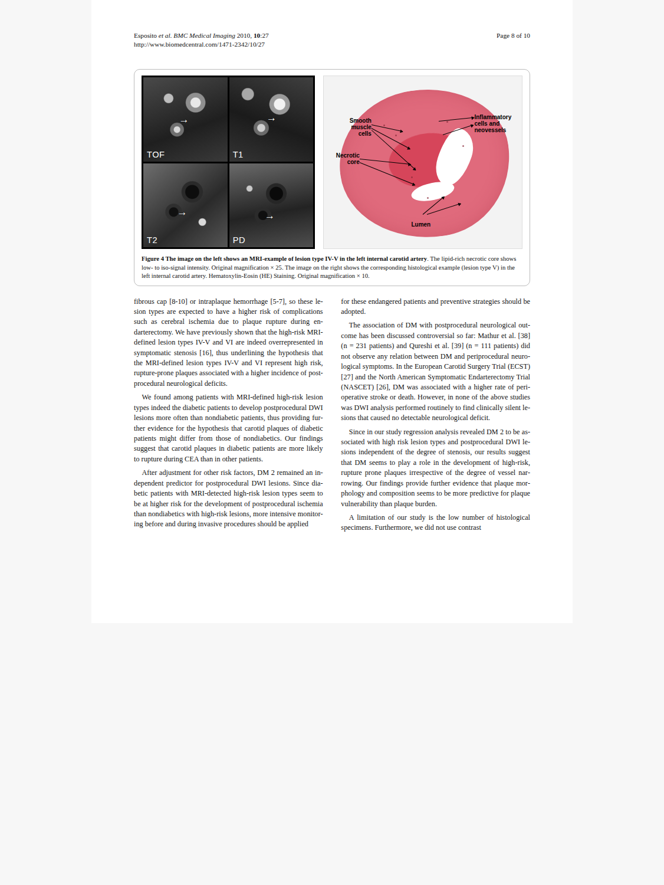Esposito et al. BMC Medical Imaging 2010, 10:27 http://www.biomedcentral.com/1471-2342/10/27
Page 8 of 10
→ TOF
→ T1
→ T2
→ PD
Smooth muscle
cells
Necrotic
core
Inflammatory
cells and
neovessels
Lumen
Figure 4 The image on the left shows an MRI-example of lesion type IV-V in the left internal carotid artery. The lipid-rich necrotic core shows low- to iso-signal intensity. Original magnification × 25. The image on the right shows the corresponding histological example (lesion type V) in the left internal carotid artery. Hematoxylin-Eosin (HE) Staining. Original magnification × 10.
fibrous cap [8-10] or intraplaque hemorrhage [5-7], so these lesion types are expected to have a higher risk of complications such as cerebral ischemia due to plaque rupture during endarterectomy. We have previously shown that the high-risk MRI-defined lesion types IV-V and VI are indeed overrepresented in symptomatic stenosis [16], thus underlining the hypothesis that the MRI-defined lesion types IV-V and VI represent high risk, rupture-prone plaques associated with a higher incidence of postprocedural neurological deficits.
We found among patients with MRI-defined high-risk lesion types indeed the diabetic patients to develop postprocedural DWI lesions more often than nondiabetic patients, thus providing further evidence for the hypothesis that carotid plaques of diabetic patients might differ from those of nondiabetics. Our findings suggest that carotid plaques in diabetic patients are more likely to rupture during CEA than in other patients.
After adjustment for other risk factors, DM 2 remained an independent predictor for postprocedural DWI lesions. Since diabetic patients with MRI-detected high-risk lesion types seem to be at higher risk for the development of postprocedural ischemia than nondiabetics with high-risk lesions, more intensive monitoring before and during invasive procedures should be applied
for these endangered patients and preventive strategies should be adopted.
The association of DM with postprocedural neurological outcome has been discussed controversial so far: Mathur et al. [38] (n = 231 patients) and Qureshi et al. [39] (n = 111 patients) did not observe any relation between DM and periprocedural neurological symptoms. In the European Carotid Surgery Trial (ECST) [27] and the North American Symptomatic Endarterectomy Trial (NASCET) [26], DM was associated with a higher rate of perioperative stroke or death. However, in none of the above studies was DWI analysis performed routinely to find clinically silent lesions that caused no detectable neurological deficit.
Since in our study regression analysis revealed DM 2 to be associated with high risk lesion types and postprocedural DWI lesions independent of the degree of stenosis, our results suggest that DM seems to play a role in the development of high-risk, rupture prone plaques irrespective of the degree of vessel narrowing. Our findings provide further evidence that plaque morphology and composition seems to be more predictive for plaque vulnerability than plaque burden.
A limitation of our study is the low number of histological specimens. Furthermore, we did not use contrast